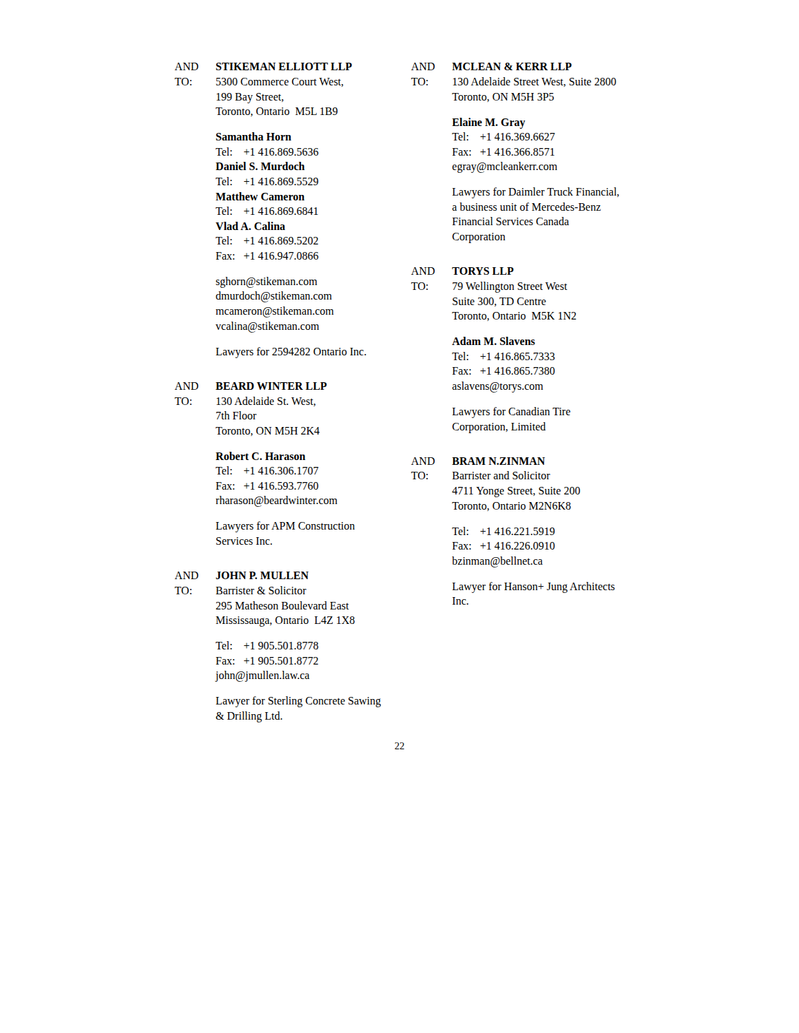AND TO:
Stikeman Elliott LLP
5300 Commerce Court West,
199 Bay Street,
Toronto, Ontario M5L 1B9
Samantha Horn
Tel:+1 416.869.5636
Daniel S. Murdoch
Tel:+1 416.869.5529
Matthew Cameron
Tel:+1 416.869.6841
Vlad A. Calina
Tel:+1 416.869.5202
Fax:+1 416.947.0866
sghorn@stikeman.com
dmurdoch@stikeman.com
mcameron@stikeman.com
vcalina@stikeman.com
Lawyers for 2594282 Ontario Inc.
AND TO:
Beard Winter LLP
130 Adelaide St. West,
7th Floor
Toronto, ON M5H 2K4
Robert C. Harason
Tel:+1 416.306.1707
Fax:+1 416.593.7760
rharason@beardwinter.com
Lawyers for APM Construction Services Inc.
AND TO:
John P. Mullen
Barrister & Solicitor
295 Matheson Boulevard East
Mississauga, Ontario L4Z 1X8
Tel:+1 905.501.8778
Fax:+1 905.501.8772
john@jmullen.law.ca
Lawyer for Sterling Concrete Sawing & Drilling Ltd.
AND TO:
McLean & Kerr LLP
130 Adelaide Street West, Suite 2800
Toronto, ON M5H 3P5
Elaine M. Gray
Tel:+1 416.369.6627
Fax:+1 416.366.8571
egray@mcleankerr.com
Lawyers for Daimler Truck Financial, a business unit of Mercedes-Benz Financial Services Canada Corporation
AND TO:
Torys LLP
79 Wellington Street West
Suite 300, TD Centre
Toronto, Ontario M5K 1N2
Adam M. Slavens
Tel:+1 416.865.7333
Fax:+1 416.865.7380
aslavens@torys.com
Lawyers for Canadian Tire Corporation, Limited
AND TO:
Bram N.Zinman
Barrister and Solicitor
4711 Yonge Street, Suite 200
Toronto, Ontario M2N6K8
Tel:+1 416.221.5919
Fax:+1 416.226.0910
bzinman@bellnet.ca
Lawyer for Hanson+ Jung Architects Inc.
22